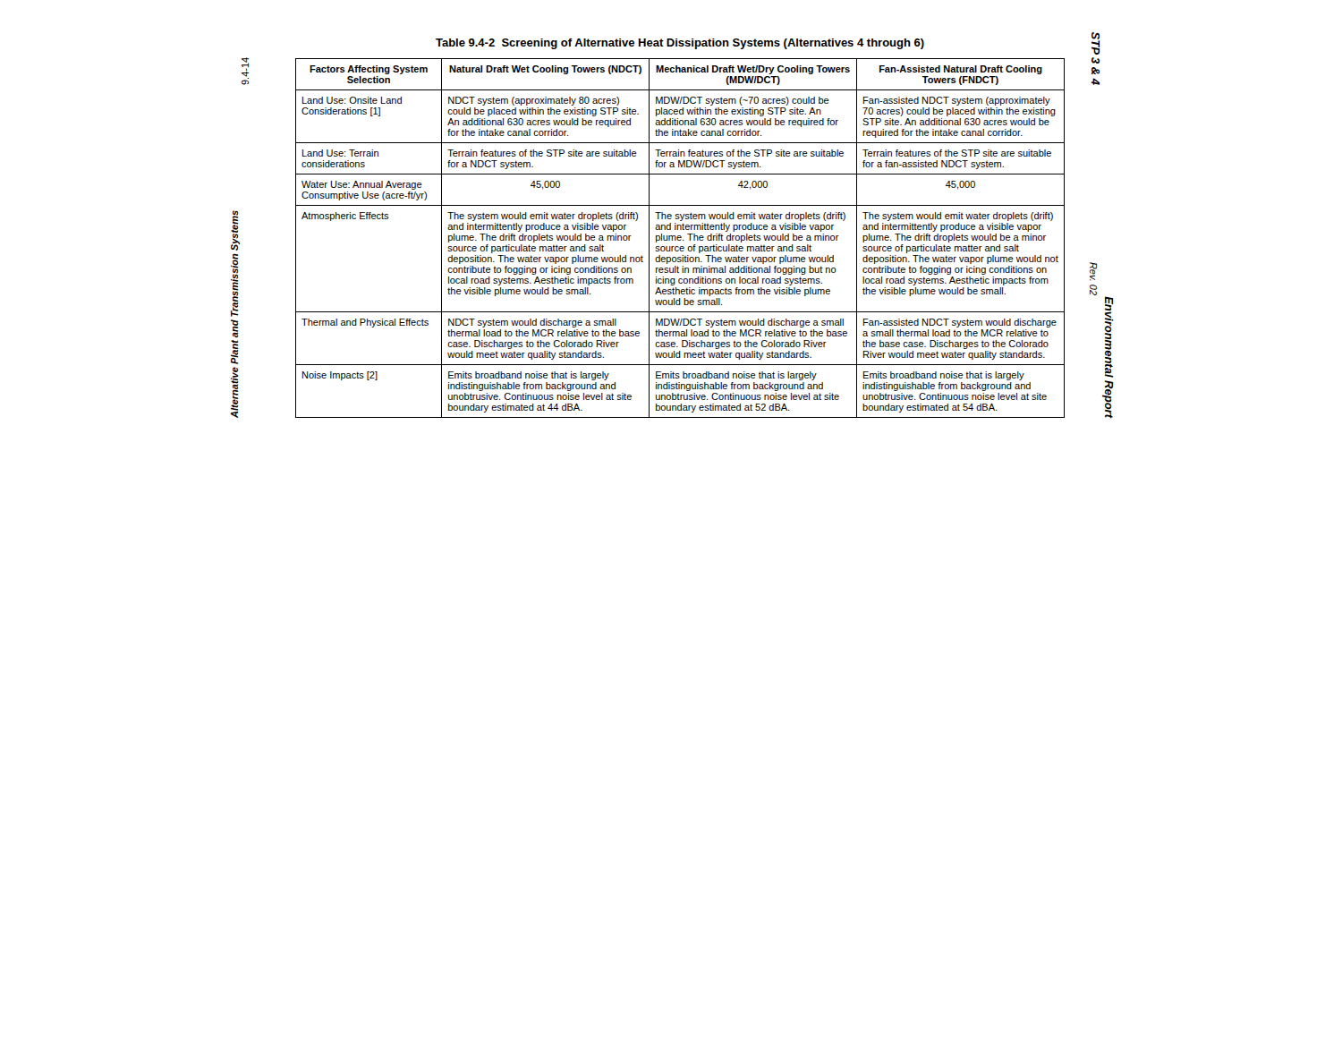9.4-14
Alternative Plant and Transmission Systems
STP 3 & 4
Rev. 02
Environmental Report
Table 9.4-2 Screening of Alternative Heat Dissipation Systems (Alternatives 4 through 6)
| Factors Affecting System Selection | Natural Draft Wet Cooling Towers (NDCT) | Mechanical Draft Wet/Dry Cooling Towers (MDW/DCT) | Fan-Assisted Natural Draft Cooling Towers (FNDCT) |
| --- | --- | --- | --- |
| Land Use: Onsite Land Considerations [1] | NDCT system (approximately 80 acres) could be placed within the existing STP site. An additional 630 acres would be required for the intake canal corridor. | MDW/DCT system (~70 acres) could be placed within the existing STP site. An additional 630 acres would be required for the intake canal corridor. | Fan-assisted NDCT system (approximately 70 acres) could be placed within the existing STP site. An additional 630 acres would be required for the intake canal corridor. |
| Land Use: Terrain considerations | Terrain features of the STP site are suitable for a NDCT system. | Terrain features of the STP site are suitable for a MDW/DCT system. | Terrain features of the STP site are suitable for a fan-assisted NDCT system. |
| Water Use: Annual Average Consumptive Use (acre-ft/yr) | 45,000 | 42,000 | 45,000 |
| Atmospheric Effects | The system would emit water droplets (drift) and intermittently produce a visible vapor plume. The drift droplets would be a minor source of particulate matter and salt deposition. The water vapor plume would not contribute to fogging or icing conditions on local road systems. Aesthetic impacts from the visible plume would be small. | The system would emit water droplets (drift) and intermittently produce a visible vapor plume. The drift droplets would be a minor source of particulate matter and salt deposition. The water vapor plume would result in minimal additional fogging but no icing conditions on local road systems. Aesthetic impacts from the visible plume would be small. | The system would emit water droplets (drift) and intermittently produce a visible vapor plume. The drift droplets would be a minor source of particulate matter and salt deposition. The water vapor plume would not contribute to fogging or icing conditions on local road systems. Aesthetic impacts from the visible plume would be small. |
| Thermal and Physical Effects | NDCT system would discharge a small thermal load to the MCR relative to the base case. Discharges to the Colorado River would meet water quality standards. | MDW/DCT system would discharge a small thermal load to the MCR relative to the base case. Discharges to the Colorado River would meet water quality standards. | Fan-assisted NDCT system would discharge a small thermal load to the MCR relative to the base case. Discharges to the Colorado River would meet water quality standards. |
| Noise Impacts [2] | Emits broadband noise that is largely indistinguishable from background and unobtrusive. Continuous noise level at site boundary estimated at 44 dBA. | Emits broadband noise that is largely indistinguishable from background and unobtrusive. Continuous noise level at site boundary estimated at 52 dBA. | Emits broadband noise that is largely indistinguishable from background and unobtrusive. Continuous noise level at site boundary estimated at 54 dBA. |